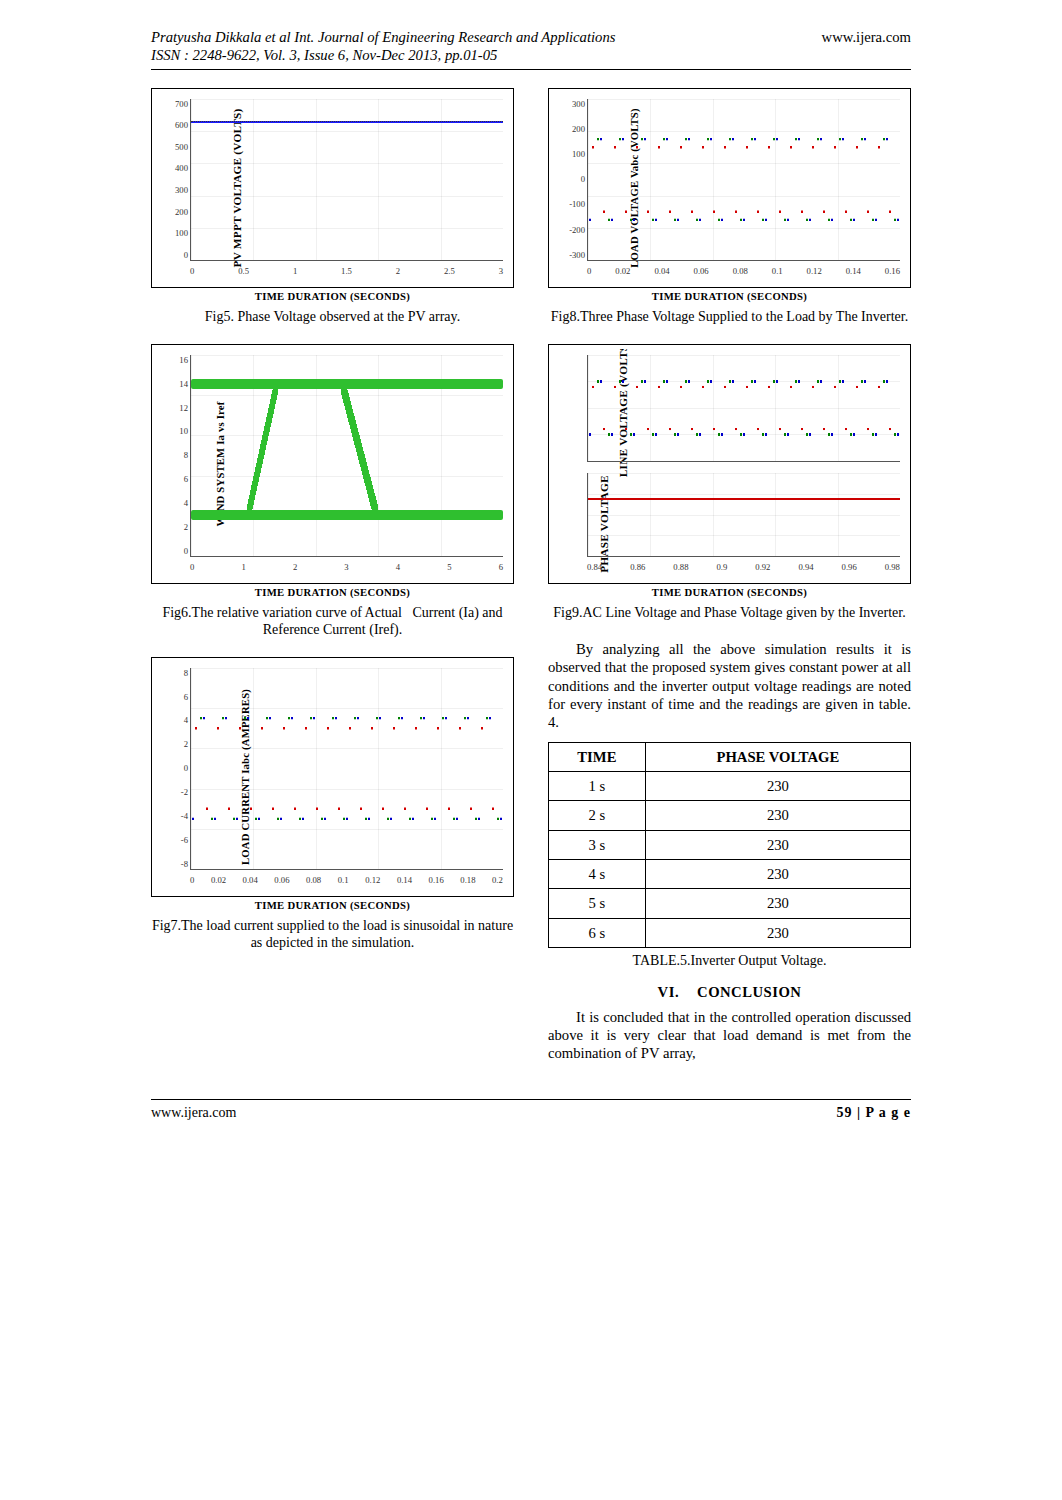www.ijera.com Pratyusha Dikkala et al Int. Journal of Engineering Research and Applications ISSN : 2248-9622, Vol. 3, Issue 6, Nov-Dec 2013, pp.01-05
PV MPPT VOLTAGE (VOLTS)
7006005004003002001000
00.511.522.53
TIME DURATION (SECONDS)
Fig5. Phase Voltage observed at the PV array.
WIND SYSTEM Ia vs Iref
1614121086420
0123456
TIME DURATION (SECONDS)
Fig6.The relative variation curve of Actual Current (Ia) and Reference Current (Iref).
LOAD CURRENT Iabc (AMPERES)
86420-2-4-6-8
00.020.040.060.080.10.120.140.160.180.2
TIME DURATION (SECONDS)
Fig7.The load current supplied to the load is sinusoidal in nature as depicted in the simulation.
LOAD VOLTAGE Vabc (VOLTS)
3002001000-100-200-300
00.020.040.060.080.10.120.140.16
TIME DURATION (SECONDS)
Fig8.Three Phase Voltage Supplied to the Load by The Inverter.
LINE VOLTAGE (VOLTS) PHASE VOLTAGE
0.840.860.880.90.920.940.960.98
TIME DURATION (SECONDS)
Fig9.AC Line Voltage and Phase Voltage given by the Inverter.
By analyzing all the above simulation results it is observed that the proposed system gives constant power at all conditions and the inverter output voltage readings are noted for every instant of time and the readings are given in table. 4.
| TIME | PHASE VOLTAGE |
| --- | --- |
| 1 s | 230 |
| 2 s | 230 |
| 3 s | 230 |
| 4 s | 230 |
| 5 s | 230 |
| 6 s | 230 |
TABLE.5.Inverter Output Voltage.
VI. CONCLUSION
It is concluded that in the controlled operation discussed above it is very clear that load demand is met from the combination of PV array,
www.ijera.com 59 | P a g e